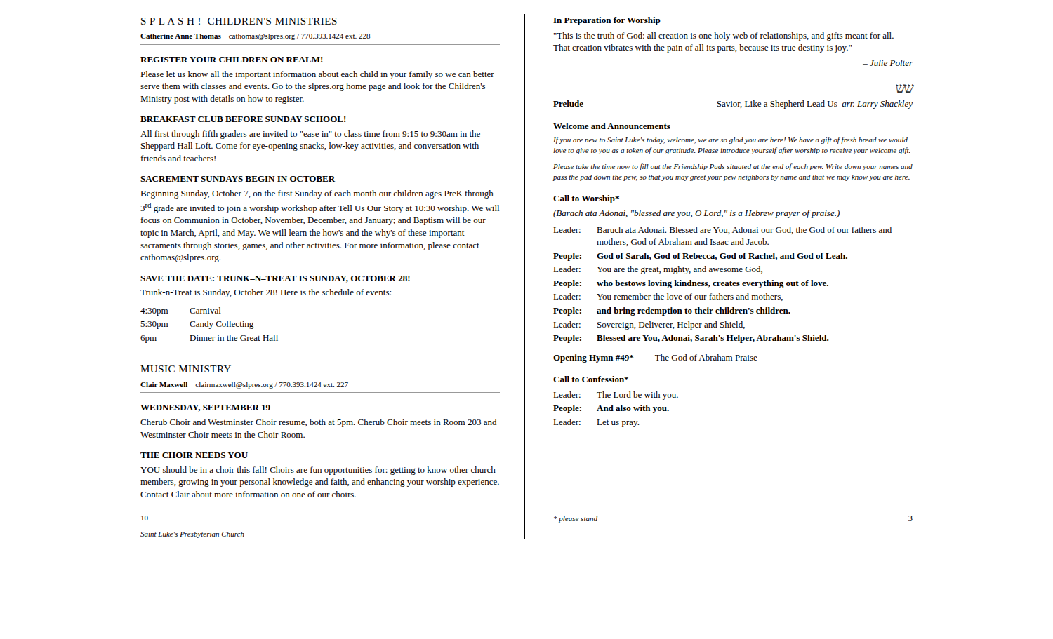S P L A S H ! CHILDREN'S MINISTRIES
Catherine Anne Thomas cathomas@slpres.org / 770.393.1424 ext. 228
REGISTER YOUR CHILDREN ON REALM!
Please let us know all the important information about each child in your family so we can better serve them with classes and events. Go to the slpres.org home page and look for the Children's Ministry post with details on how to register.
BREAKFAST CLUB BEFORE SUNDAY SCHOOL!
All first through fifth graders are invited to "ease in" to class time from 9:15 to 9:30am in the Sheppard Hall Loft. Come for eye-opening snacks, low-key activities, and conversation with friends and teachers!
SACREMENT SUNDAYS BEGIN IN OCTOBER
Beginning Sunday, October 7, on the first Sunday of each month our children ages PreK through 3rd grade are invited to join a worship workshop after Tell Us Our Story at 10:30 worship. We will focus on Communion in October, November, December, and January; and Baptism will be our topic in March, April, and May. We will learn the how's and the why's of these important sacraments through stories, games, and other activities. For more information, please contact cathomas@slpres.org.
SAVE THE DATE: TRUNK–N–TREAT IS SUNDAY, OCTOBER 28!
Trunk-n-Treat is Sunday, October 28! Here is the schedule of events:
4:30pm Carnival
5:30pm Candy Collecting
6pm Dinner in the Great Hall
MUSIC MINISTRY
Clair Maxwell clairmaxwell@slpres.org / 770.393.1424 ext. 227
WEDNESDAY, SEPTEMBER 19
Cherub Choir and Westminster Choir resume, both at 5pm. Cherub Choir meets in Room 203 and Westminster Choir meets in the Choir Room.
THE CHOIR NEEDS YOU
YOU should be in a choir this fall! Choirs are fun opportunities for: getting to know other church members, growing in your personal knowledge and faith, and enhancing your worship experience. Contact Clair about more information on one of our choirs.
10
Saint Luke's Presbyterian Church
In Preparation for Worship
"This is the truth of God: all creation is one holy web of relationships, and gifts meant for all. That creation vibrates with the pain of all its parts, because its true destiny is joy."
– Julie Polter
שש
Prelude Savior, Like a Shepherd Lead Us arr. Larry Shackley
Welcome and Announcements
If you are new to Saint Luke's today, welcome, we are so glad you are here! We have a gift of fresh bread we would love to give to you as a token of our gratitude. Please introduce yourself after worship to receive your welcome gift.
Please take the time now to fill out the Friendship Pads situated at the end of each pew. Write down your names and pass the pad down the pew, so that you may greet your pew neighbors by name and that we may know you are here.
Call to Worship*
(Barach ata Adonai, "blessed are you, O Lord," is a Hebrew prayer of praise.)
Leader: Baruch ata Adonai. Blessed are You, Adonai our God, the God of our fathers and mothers, God of Abraham and Isaac and Jacob.
People: God of Sarah, God of Rebecca, God of Rachel, and God of Leah.
Leader: You are the great, mighty, and awesome God,
People: who bestows loving kindness, creates everything out of love.
Leader: You remember the love of our fathers and mothers,
People: and bring redemption to their children's children.
Leader: Sovereign, Deliverer, Helper and Shield,
People: Blessed are You, Adonai, Sarah's Helper, Abraham's Shield.
Opening Hymn #49* The God of Abraham Praise
Call to Confession*
Leader: The Lord be with you.
People: And also with you.
Leader: Let us pray.
* please stand 3